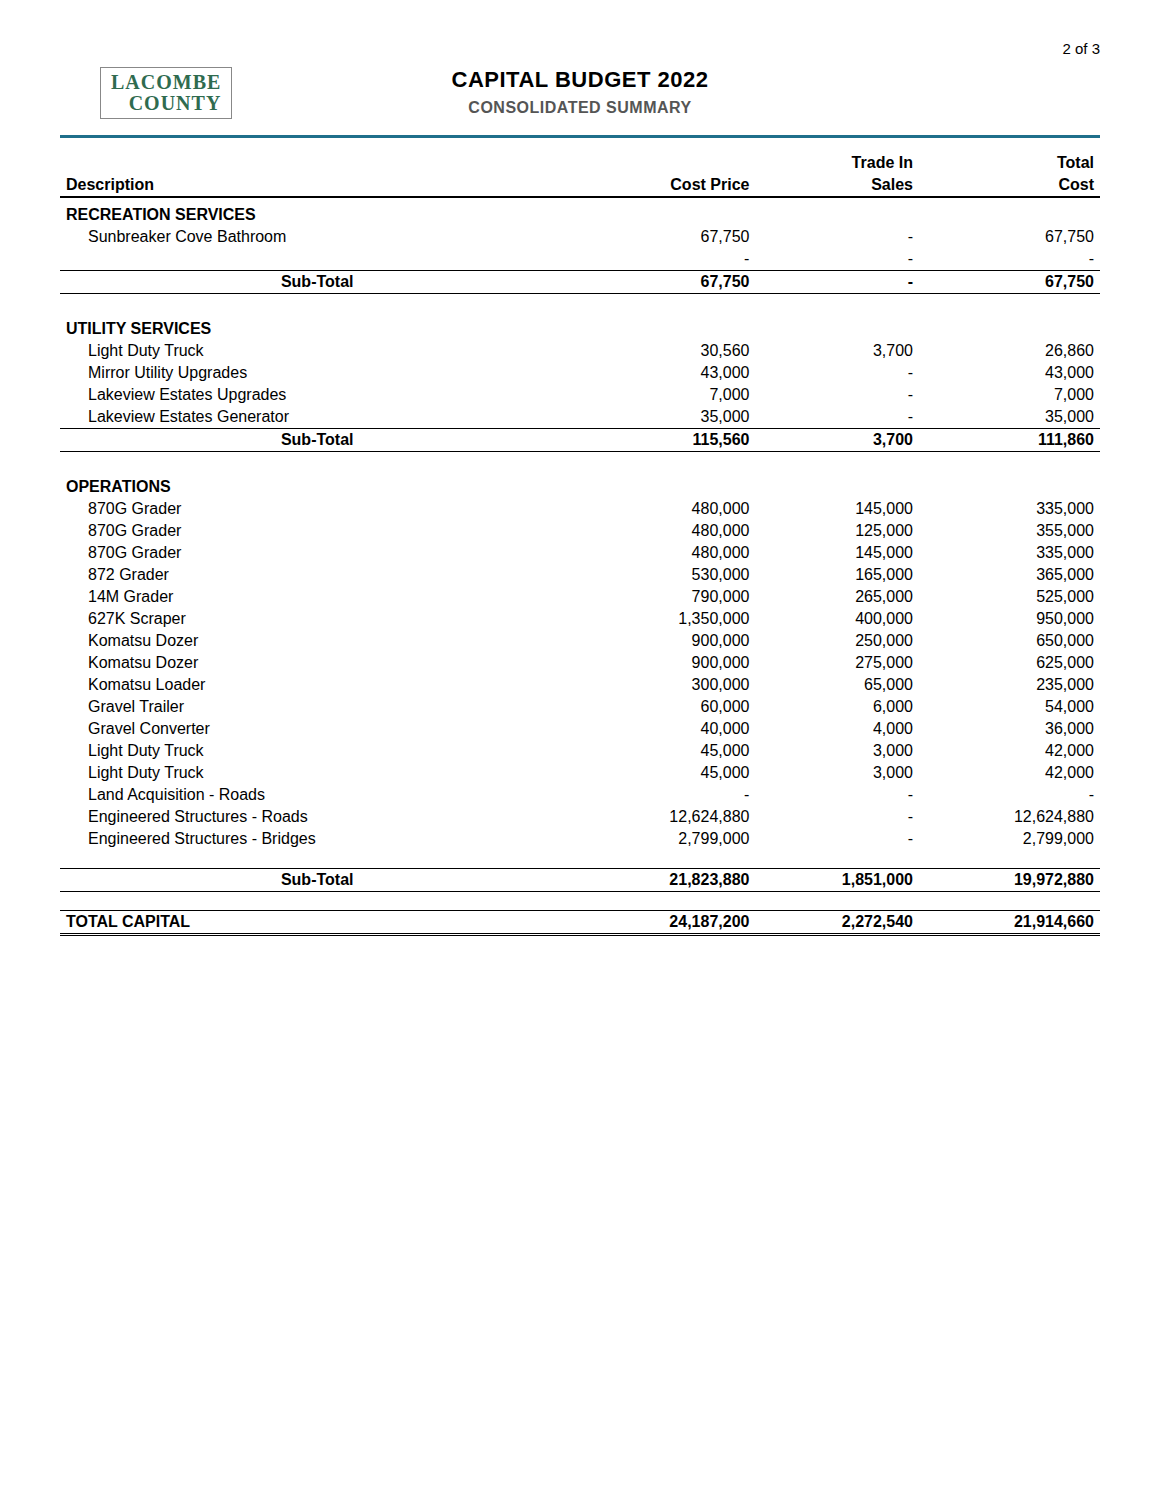2 of 3
LACOMBE
COUNTY
CAPITAL BUDGET 2022
CONSOLIDATED SUMMARY
| | | Trade In | Total |
| --- | --- | --- | --- |
| Description | Cost Price | Sales | Cost |
| RECREATION SERVICES | | | |
| Sunbreaker Cove Bathroom | 67,750 | - | 67,750 |
| | - | - | - |
| Sub-Total | 67,750 | - | 67,750 |
| UTILITY SERVICES | | | |
| Light Duty Truck | 30,560 | 3,700 | 26,860 |
| Mirror Utility Upgrades | 43,000 | - | 43,000 |
| Lakeview Estates Upgrades | 7,000 | - | 7,000 |
| Lakeview Estates Generator | 35,000 | - | 35,000 |
| Sub-Total | 115,560 | 3,700 | 111,860 |
| OPERATIONS | | | |
| 870G Grader | 480,000 | 145,000 | 335,000 |
| 870G Grader | 480,000 | 125,000 | 355,000 |
| 870G Grader | 480,000 | 145,000 | 335,000 |
| 872 Grader | 530,000 | 165,000 | 365,000 |
| 14M Grader | 790,000 | 265,000 | 525,000 |
| 627K Scraper | 1,350,000 | 400,000 | 950,000 |
| Komatsu Dozer | 900,000 | 250,000 | 650,000 |
| Komatsu Dozer | 900,000 | 275,000 | 625,000 |
| Komatsu Loader | 300,000 | 65,000 | 235,000 |
| Gravel Trailer | 60,000 | 6,000 | 54,000 |
| Gravel Converter | 40,000 | 4,000 | 36,000 |
| Light Duty Truck | 45,000 | 3,000 | 42,000 |
| Light Duty Truck | 45,000 | 3,000 | 42,000 |
| Land Acquisition - Roads | - | - | - |
| Engineered Structures - Roads | 12,624,880 | - | 12,624,880 |
| Engineered Structures - Bridges | 2,799,000 | - | 2,799,000 |
| Sub-Total | 21,823,880 | 1,851,000 | 19,972,880 |
| TOTAL CAPITAL | 24,187,200 | 2,272,540 | 21,914,660 |